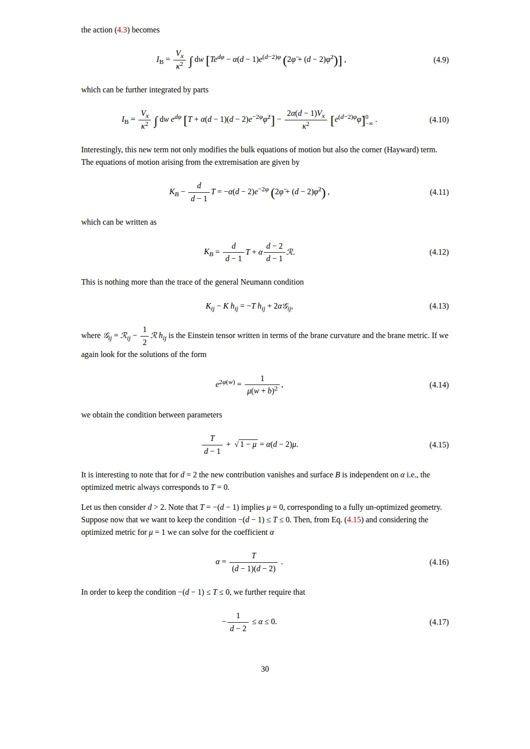the action (4.3) becomes
IB = Vx κ2 ∫ dw [Tedφ − α(d − 1)e(d−2)φ (2φ̈ + (d − 2)φ̇2)] ,
(4.9)
which can be further integrated by parts
IB = Vx κ2 ∫ dw edφ [T + α(d − 1)(d − 2)e−2φφ̇2] − 2α(d − 1)Vx κ2 [e(d−2)φφ̇] 0−∞ .
(4.10)
Interestingly, this new term not only modifies the bulk equations of motion but also the corner (Hayward) term. The equations of motion arising from the extremisation are given by
KB − dd − 1 T = −α(d − 2)e−2φ (2φ̈ + (d − 2)φ̇2) ,
(4.11)
which can be written as
KB = dd − 1 T + αd − 2 d − 1 ℛ.
(4.12)
This is nothing more than the trace of the general Neumann condition
Kij − K hij = −T hij + 2α𝒢ij,
(4.13)
where 𝒢ij = ℛij − 12 ℛ hij is the Einstein tensor written in terms of the brane curvature and the brane metric. If we again look for the solutions of the form
e2φ(w) = 1 μ(w + b)2,
(4.14)
we obtain the condition between parameters
Td − 1 + √1 − μ = α(d − 2)μ.
(4.15)
It is interesting to note that for d = 2 the new contribution vanishes and surface B is independent on α i.e., the optimized metric always corresponds to T = 0.
Let us then consider d > 2. Note that T = −(d − 1) implies μ = 0, corresponding to a fully un-optimized geometry. Suppose now that we want to keep the condition −(d − 1) ≤ T ≤ 0. Then, from Eq. (4.15) and considering the optimized metric for μ = 1 we can solve for the coefficient α
α = T(d − 1)(d − 2) .
(4.16)
In order to keep the condition −(d − 1) ≤ T ≤ 0, we further require that
−1 d − 2 ≤ α ≤ 0.
(4.17)
30